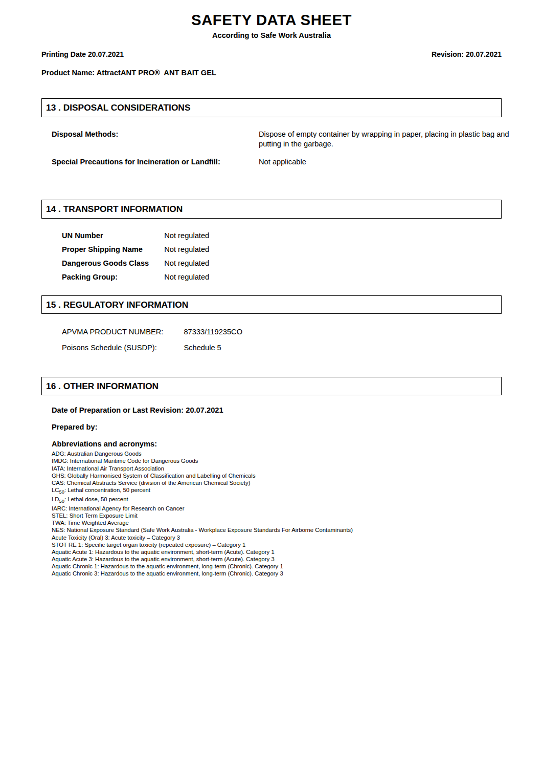SAFETY DATA SHEET
According to Safe Work Australia
Printing Date 20.07.2021 Revision: 20.07.2021
Product Name: AttractANT PRO® ANT BAIT GEL
13 . DISPOSAL CONSIDERATIONS
| Disposal Methods: | Dispose of empty container by wrapping in paper, placing in plastic bag and putting in the garbage. |
| Special Precautions for Incineration or Landfill: | Not applicable |
14 . TRANSPORT INFORMATION
| UN Number | Not regulated |
| Proper Shipping Name | Not regulated |
| Dangerous Goods Class | Not regulated |
| Packing Group: | Not regulated |
15 . REGULATORY INFORMATION
| APVMA PRODUCT NUMBER: | 87333/119235CO |
| Poisons Schedule (SUSDP): | Schedule 5 |
16 . OTHER INFORMATION
Date of Preparation or Last Revision: 20.07.2021
Prepared by:
Abbreviations and acronyms:
ADG: Australian Dangerous Goods
IMDG: International Maritime Code for Dangerous Goods
IATA: International Air Transport Association
GHS: Globally Harmonised System of Classification and Labelling of Chemicals
CAS: Chemical Abstracts Service (division of the American Chemical Society)
LC50: Lethal concentration, 50 percent
LD50: Lethal dose, 50 percent
IARC: International Agency for Research on Cancer
STEL: Short Term Exposure Limit
TWA: Time Weighted Average
NES: National Exposure Standard (Safe Work Australia - Workplace Exposure Standards For Airborne Contaminants)
Acute Toxicity (Oral) 3: Acute toxicity – Category 3
STOT RE 1: Specific target organ toxicity (repeated exposure) – Category 1
Aquatic Acute 1: Hazardous to the aquatic environment, short-term (Acute). Category 1
Aquatic Acute 3: Hazardous to the aquatic environment, short-term (Acute). Category 3
Aquatic Chronic 1: Hazardous to the aquatic environment, long-term (Chronic). Category 1
Aquatic Chronic 3: Hazardous to the aquatic environment, long-term (Chronic). Category 3